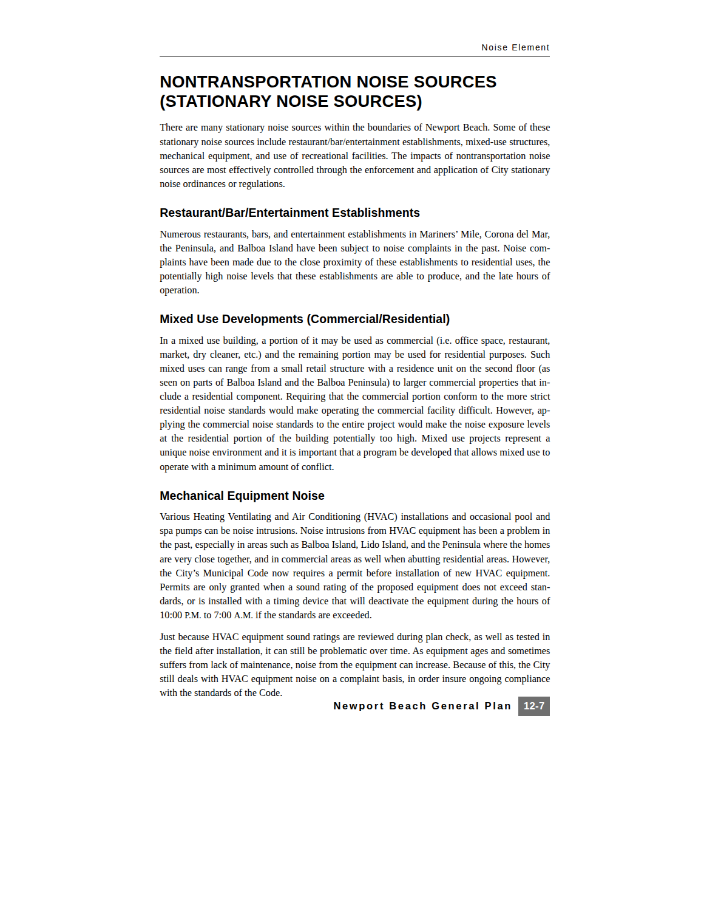Noise Element
NONTRANSPORTATION NOISE SOURCES (STATIONARY NOISE SOURCES)
There are many stationary noise sources within the boundaries of Newport Beach. Some of these stationary noise sources include restaurant/bar/entertainment establishments, mixed-use structures, mechanical equipment, and use of recreational facilities. The impacts of nontransportation noise sources are most effectively controlled through the enforcement and application of City stationary noise ordinances or regulations.
Restaurant/Bar/Entertainment Establishments
Numerous restaurants, bars, and entertainment establishments in Mariners’ Mile, Corona del Mar, the Peninsula, and Balboa Island have been subject to noise complaints in the past. Noise complaints have been made due to the close proximity of these establishments to residential uses, the potentially high noise levels that these establishments are able to produce, and the late hours of operation.
Mixed Use Developments (Commercial/Residential)
In a mixed use building, a portion of it may be used as commercial (i.e. office space, restaurant, market, dry cleaner, etc.) and the remaining portion may be used for residential purposes. Such mixed uses can range from a small retail structure with a residence unit on the second floor (as seen on parts of Balboa Island and the Balboa Peninsula) to larger commercial properties that include a residential component. Requiring that the commercial portion conform to the more strict residential noise standards would make operating the commercial facility difficult. However, applying the commercial noise standards to the entire project would make the noise exposure levels at the residential portion of the building potentially too high. Mixed use projects represent a unique noise environment and it is important that a program be developed that allows mixed use to operate with a minimum amount of conflict.
Mechanical Equipment Noise
Various Heating Ventilating and Air Conditioning (HVAC) installations and occasional pool and spa pumps can be noise intrusions. Noise intrusions from HVAC equipment has been a problem in the past, especially in areas such as Balboa Island, Lido Island, and the Peninsula where the homes are very close together, and in commercial areas as well when abutting residential areas. However, the City’s Municipal Code now requires a permit before installation of new HVAC equipment. Permits are only granted when a sound rating of the proposed equipment does not exceed standards, or is installed with a timing device that will deactivate the equipment during the hours of 10:00 P.M. to 7:00 A.M. if the standards are exceeded.
Just because HVAC equipment sound ratings are reviewed during plan check, as well as tested in the field after installation, it can still be problematic over time. As equipment ages and sometimes suffers from lack of maintenance, noise from the equipment can increase. Because of this, the City still deals with HVAC equipment noise on a complaint basis, in order insure ongoing compliance with the standards of the Code.
Newport Beach General Plan
12-7